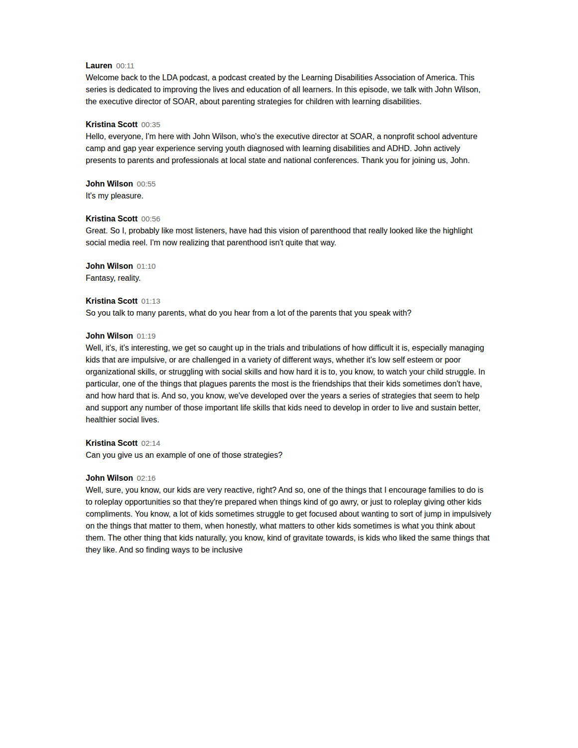Lauren 00:11
Welcome back to the LDA podcast, a podcast created by the Learning Disabilities Association of America. This series is dedicated to improving the lives and education of all learners. In this episode, we talk with John Wilson, the executive director of SOAR, about parenting strategies for children with learning disabilities.
Kristina Scott 00:35
Hello, everyone, I'm here with John Wilson, who's the executive director at SOAR, a nonprofit school adventure camp and gap year experience serving youth diagnosed with learning disabilities and ADHD. John actively presents to parents and professionals at local state and national conferences. Thank you for joining us, John.
John Wilson 00:55
It's my pleasure.
Kristina Scott 00:56
Great. So I, probably like most listeners, have had this vision of parenthood that really looked like the highlight social media reel. I'm now realizing that parenthood isn't quite that way.
John Wilson 01:10
Fantasy, reality.
Kristina Scott 01:13
So you talk to many parents, what do you hear from a lot of the parents that you speak with?
John Wilson 01:19
Well, it's, it's interesting, we get so caught up in the trials and tribulations of how difficult it is, especially managing kids that are impulsive, or are challenged in a variety of different ways, whether it's low self esteem or poor organizational skills, or struggling with social skills and how hard it is to, you know, to watch your child struggle. In particular, one of the things that plagues parents the most is the friendships that their kids sometimes don't have, and how hard that is. And so, you know, we've developed over the years a series of strategies that seem to help and support any number of those important life skills that kids need to develop in order to live and sustain better, healthier social lives.
Kristina Scott 02:14
Can you give us an example of one of those strategies?
John Wilson 02:16
Well, sure, you know, our kids are very reactive, right? And so, one of the things that I encourage families to do is to roleplay opportunities so that they're prepared when things kind of go awry, or just to roleplay giving other kids compliments. You know, a lot of kids sometimes struggle to get focused about wanting to sort of jump in impulsively on the things that matter to them, when honestly, what matters to other kids sometimes is what you think about them. The other thing that kids naturally, you know, kind of gravitate towards, is kids who liked the same things that they like. And so finding ways to be inclusive